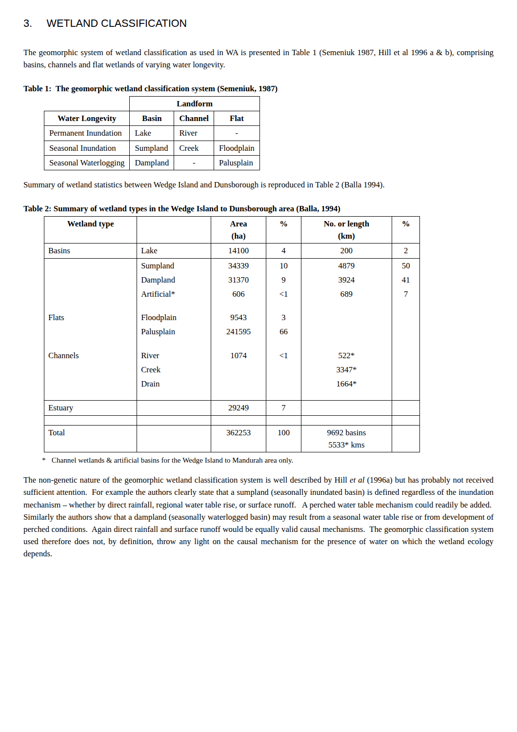3. WETLAND CLASSIFICATION
The geomorphic system of wetland classification as used in WA is presented in Table 1 (Semeniuk 1987, Hill et al 1996 a & b), comprising basins, channels and flat wetlands of varying water longevity.
Table 1: The geomorphic wetland classification system (Semeniuk, 1987)
| | Landform |
| Water Longevity | Basin | Channel | Flat |
| Permanent Inundation | Lake | River | - |
| Seasonal Inundation | Sumpland | Creek | Floodplain |
| Seasonal Waterlogging | Dampland | - | Palusplain |
Summary of wetland statistics between Wedge Island and Dunsborough is reproduced in Table 2 (Balla 1994).
Table 2: Summary of wetland types in the Wedge Island to Dunsborough area (Balla, 1994)
| Wetland type | | Area (ha) | % | No. or length (km) | % |
| --- | --- | --- | --- | --- | --- |
| Basins | Lake | 14100 | 4 | 200 | 2 |
| | Sumpland | 34339 | 10 | 4879 | 50 |
| | Dampland | 31370 | 9 | 3924 | 41 |
| | Artificial* | 606 | <1 | 689 | 7 |
| Flats | Floodplain | 9543 | 3 | | |
| | Palusplain | 241595 | 66 | | |
| Channels | River | 1074 | <1 | 522* | |
| | Creek | | | 3347* | |
| | Drain | | | 1664* | |
| Estuary | | 29249 | 7 | | |
| Total | | 362253 | 100 | 9692 basins 5533* kms | |
*Channel wetlands & artificial basins for the Wedge Island to Mandurah area only.
The non-genetic nature of the geomorphic wetland classification system is well described by Hill et al (1996a) but has probably not received sufficient attention. For example the authors clearly state that a sumpland (seasonally inundated basin) is defined regardless of the inundation mechanism – whether by direct rainfall, regional water table rise, or surface runoff. A perched water table mechanism could readily be added. Similarly the authors show that a dampland (seasonally waterlogged basin) may result from a seasonal water table rise or from development of perched conditions. Again direct rainfall and surface runoff would be equally valid causal mechanisms. The geomorphic classification system used therefore does not, by definition, throw any light on the causal mechanism for the presence of water on which the wetland ecology depends.